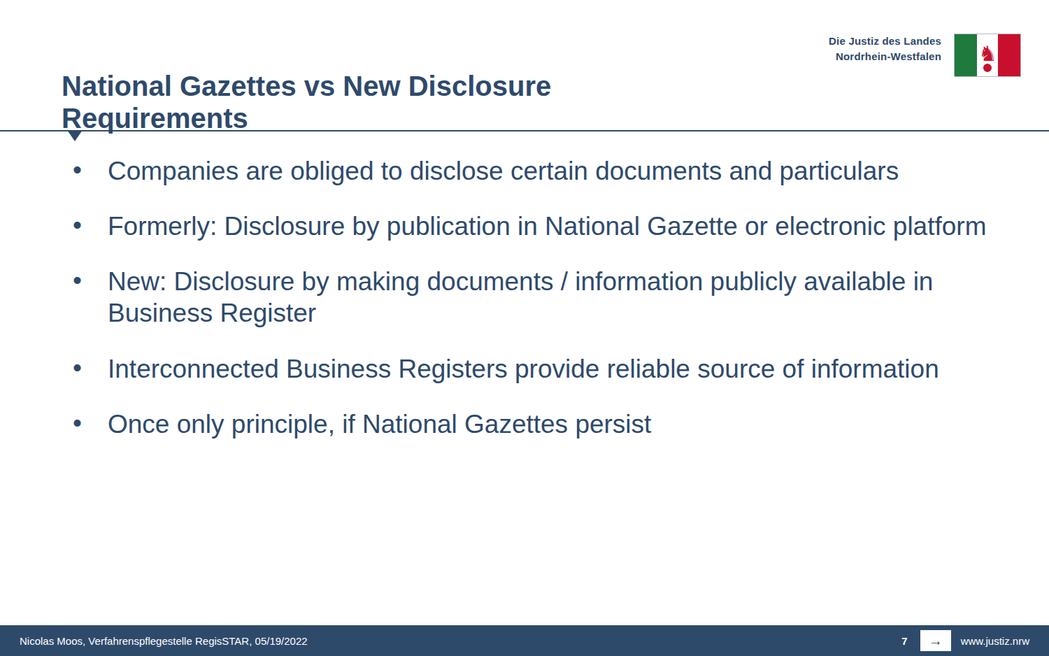Die Justiz des Landes
Nordrhein-Westfalen
♞
National Gazettes vs New Disclosure Requirements
Companies are obliged to disclose certain documents and particulars
Formerly: Disclosure by publication in National Gazette or electronic platform
New: Disclosure by making documents / information publicly available in Business Register
Interconnected Business Registers provide reliable source of information
Once only principle, if National Gazettes persist
Nicolas Moos, Verfahrenspflegestelle RegisSTAR, 05/19/2022
7
→
www.justiz.nrw